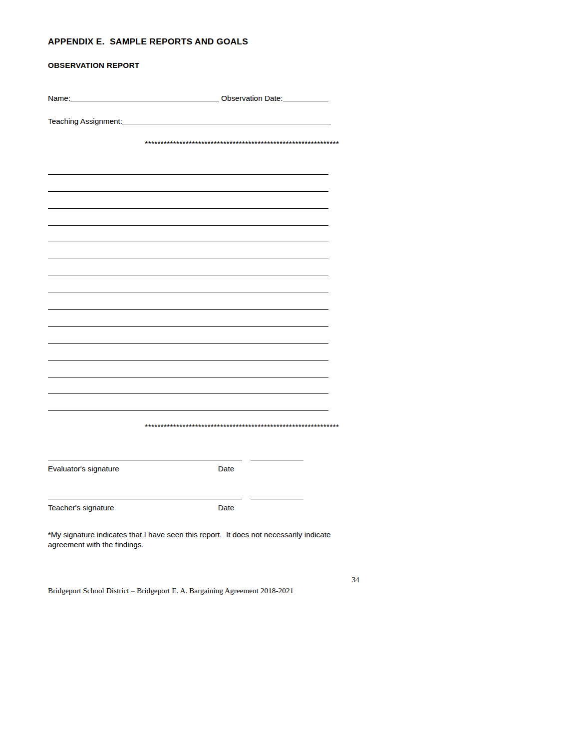APPENDIX E. SAMPLE REPORTS AND GOALS
OBSERVATION REPORT
Name: Observation Date:
Teaching Assignment:
**************************************************************
**************************************************************
Evaluator's signature Date
Teacher's signature Date
*My signature indicates that I have seen this report. It does not necessarily indicate agreement with the findings.
34
Bridgeport School District – Bridgeport E. A. Bargaining Agreement 2018-2021